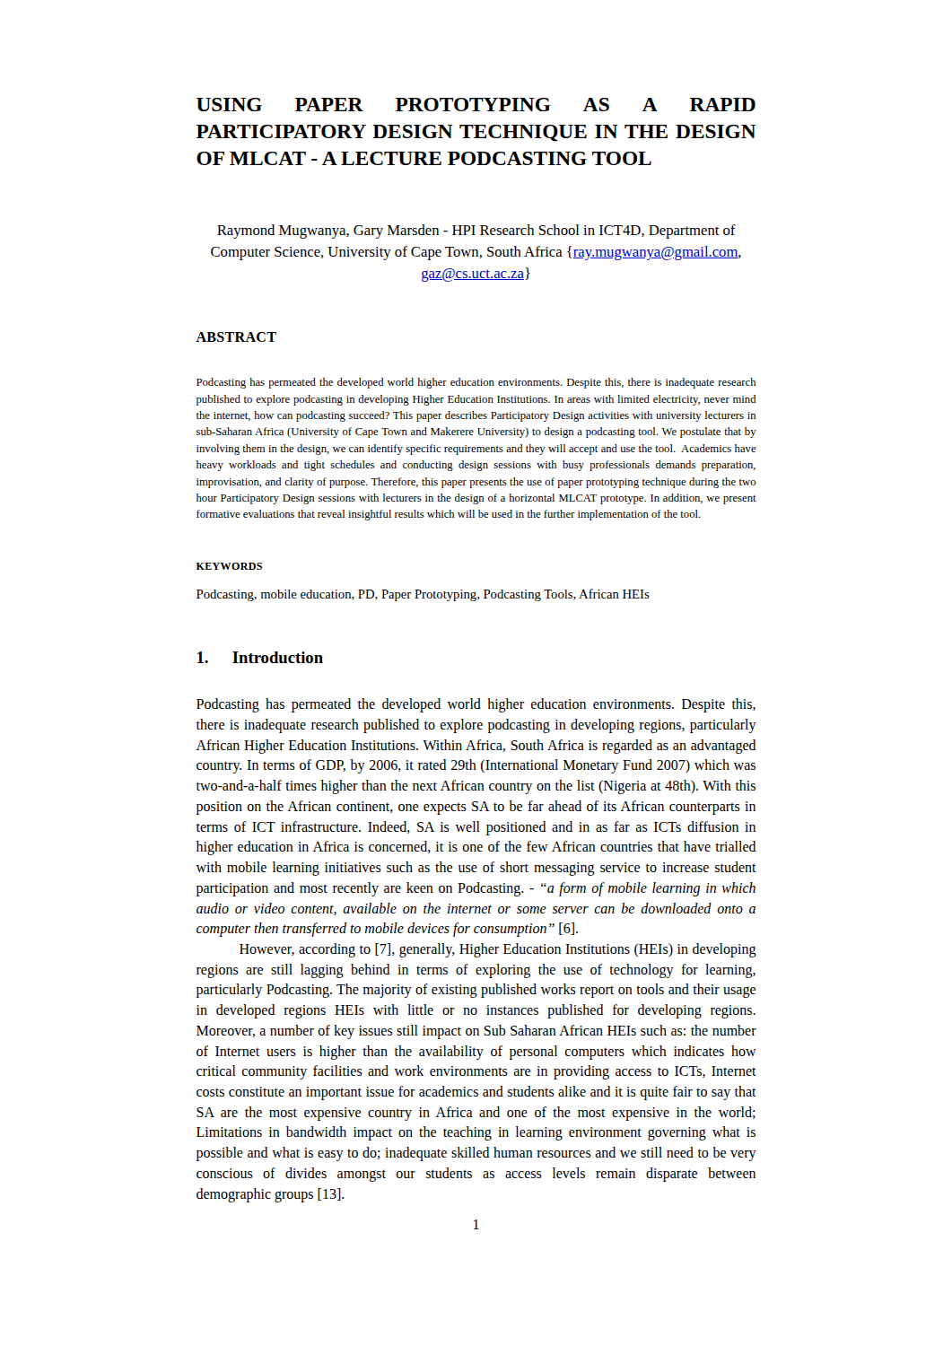Using Paper Prototyping as a Rapid Participatory Design Technique in the Design of MLCAT - A Lecture Podcasting Tool
Raymond Mugwanya, Gary Marsden - HPI Research School in ICT4D, Department of
Computer Science, University of Cape Town, South Africa {ray.mugwanya@gmail.com,
gaz@cs.uct.ac.za}
Abstract
Podcasting has permeated the developed world higher education environments. Despite this, there is inadequate research published to explore podcasting in developing Higher Education Institutions. In areas with limited electricity, never mind the internet, how can podcasting succeed? This paper describes Participatory Design activities with university lecturers in sub-Saharan Africa (University of Cape Town and Makerere University) to design a podcasting tool. We postulate that by involving them in the design, we can identify specific requirements and they will accept and use the tool. Academics have heavy workloads and tight schedules and conducting design sessions with busy professionals demands preparation, improvisation, and clarity of purpose. Therefore, this paper presents the use of paper prototyping technique during the two hour Participatory Design sessions with lecturers in the design of a horizontal MLCAT prototype. In addition, we present formative evaluations that reveal insightful results which will be used in the further implementation of the tool.
Keywords
Podcasting, mobile education, PD, Paper Prototyping, Podcasting Tools, African HEIs
1. Introduction
Podcasting has permeated the developed world higher education environments. Despite this, there is inadequate research published to explore podcasting in developing regions, particularly African Higher Education Institutions. Within Africa, South Africa is regarded as an advantaged country. In terms of GDP, by 2006, it rated 29th (International Monetary Fund 2007) which was two-and-a-half times higher than the next African country on the list (Nigeria at 48th). With this position on the African continent, one expects SA to be far ahead of its African counterparts in terms of ICT infrastructure. Indeed, SA is well positioned and in as far as ICTs diffusion in higher education in Africa is concerned, it is one of the few African countries that have trialled with mobile learning initiatives such as the use of short messaging service to increase student participation and most recently are keen on Podcasting. - “a form of mobile learning in which audio or video content, available on the internet or some server can be downloaded onto a computer then transferred to mobile devices for consumption” [6].
However, according to [7], generally, Higher Education Institutions (HEIs) in developing regions are still lagging behind in terms of exploring the use of technology for learning, particularly Podcasting. The majority of existing published works report on tools and their usage in developed regions HEIs with little or no instances published for developing regions. Moreover, a number of key issues still impact on Sub Saharan African HEIs such as: the number of Internet users is higher than the availability of personal computers which indicates how critical community facilities and work environments are in providing access to ICTs, Internet costs constitute an important issue for academics and students alike and it is quite fair to say that SA are the most expensive country in Africa and one of the most expensive in the world; Limitations in bandwidth impact on the teaching in learning environment governing what is possible and what is easy to do; inadequate skilled human resources and we still need to be very conscious of divides amongst our students as access levels remain disparate between demographic groups [13].
1